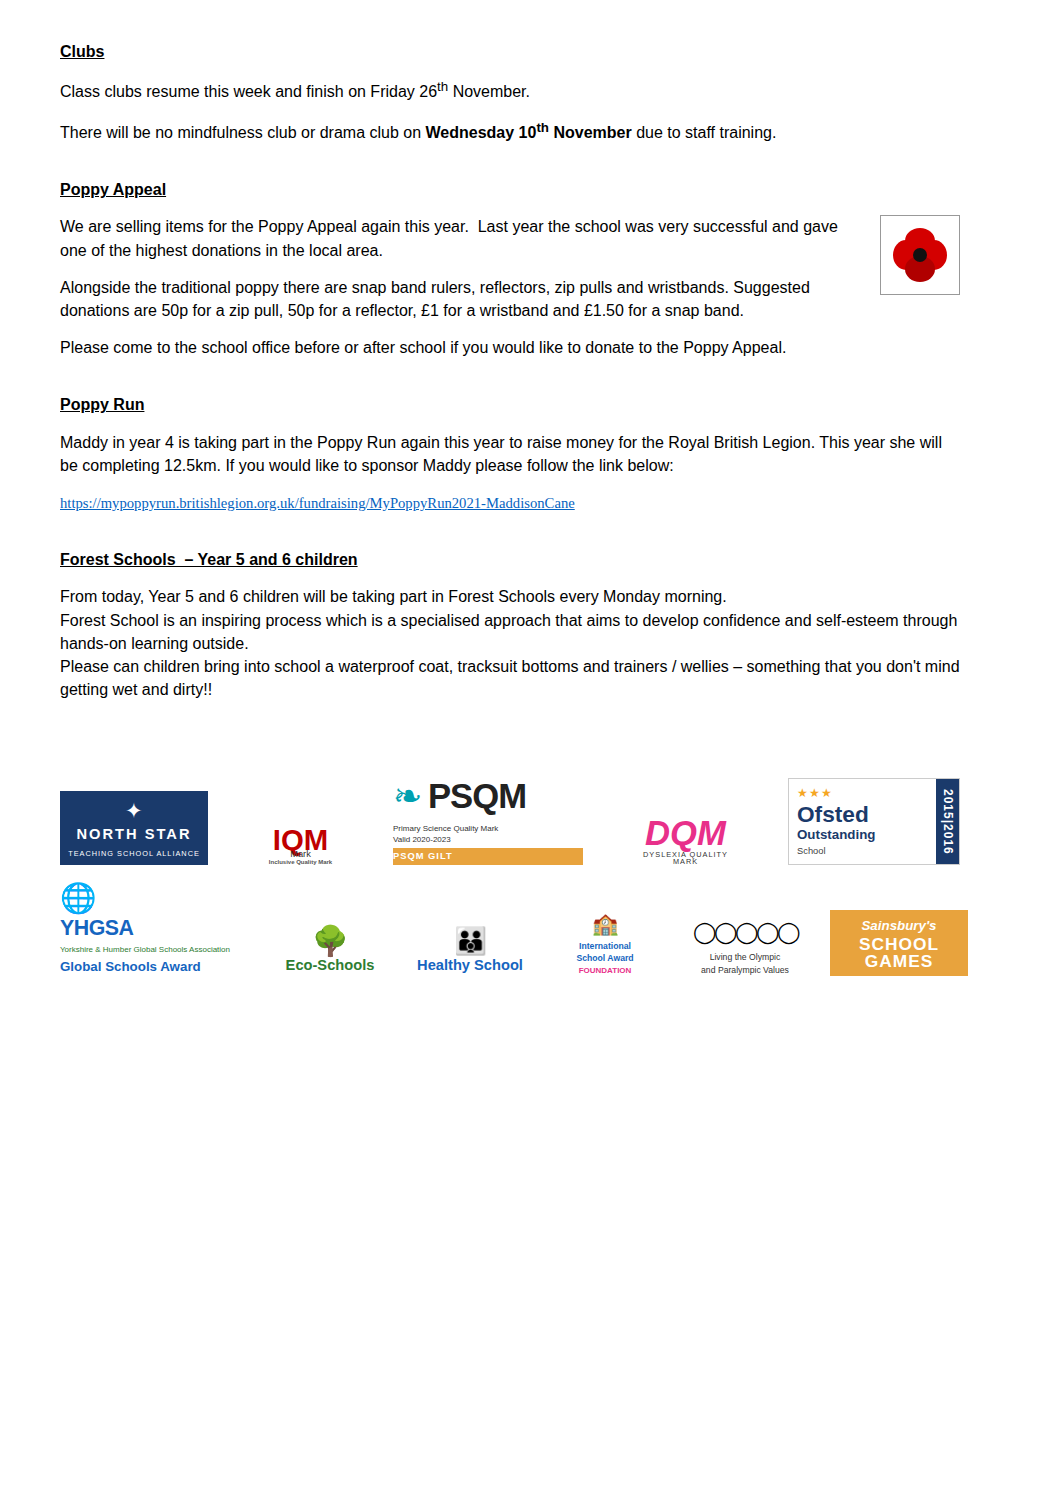Clubs
Class clubs resume this week and finish on Friday 26th November.
There will be no mindfulness club or drama club on Wednesday 10th November due to staff training.
Poppy Appeal
We are selling items for the Poppy Appeal again this year. Last year the school was very successful and gave one of the highest donations in the local area.
Alongside the traditional poppy there are snap band rulers, reflectors, zip pulls and wristbands. Suggested donations are 50p for a zip pull, 50p for a reflector, £1 for a wristband and £1.50 for a snap band.
Please come to the school office before or after school if you would like to donate to the Poppy Appeal.
Poppy Run
Maddy in year 4 is taking part in the Poppy Run again this year to raise money for the Royal British Legion. This year she will be completing 12.5km. If you would like to sponsor Maddy please follow the link below:
https://mypoppyrun.britishlegion.org.uk/fundraising/MyPoppyRun2021-MaddisonCane
Forest Schools – Year 5 and 6 children
From today, Year 5 and 6 children will be taking part in Forest Schools every Monday morning.
Forest School is an inspiring process which is a specialised approach that aims to develop confidence and self-esteem through hands-on learning outside.
Please can children bring into school a waterproof coat, tracksuit bottoms and trainers / wellies – something that you don't mind getting wet and dirty!!
✦
NORTH STAR
TEACHING SCHOOL ALLIANCE
IQM Mark Inclusive Quality Mark
❧ PSQM
Primary Science Quality Mark
Valid 2020-2023
PSQM GILT
DQM
DYSLEXIA QUALITY MARK
★★★
Ofsted
Outstanding
School
2015|2016
🌐
YHGSA
Yorkshire & Humber Global Schools Association
Global Schools Award
🌳
Eco-Schools
👪
Healthy School
🏫
International
School Award
FOUNDATION
◯◯◯◯◯
Living the Olympic
and Paralympic Values
Sainsbury's
SCHOOL
GAMES